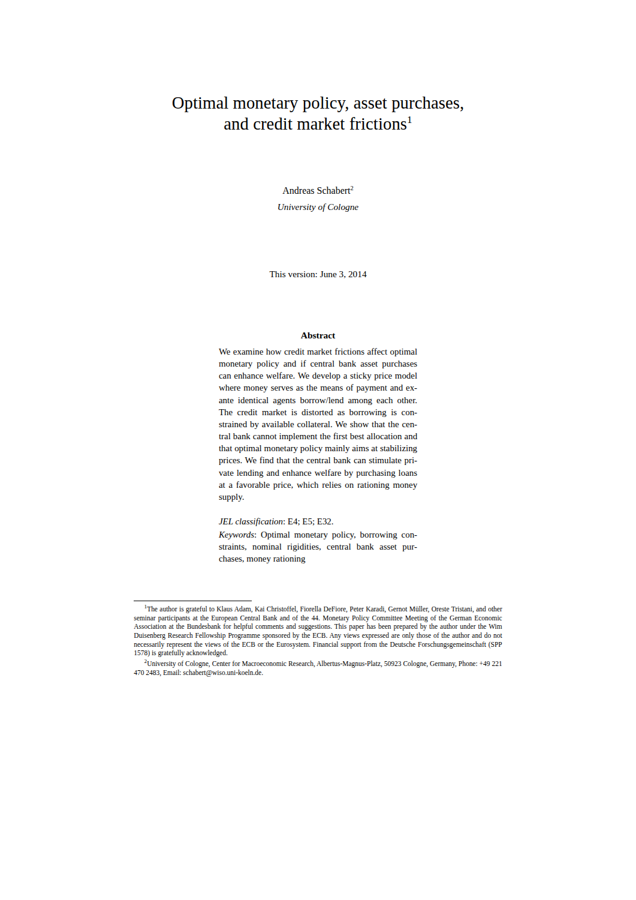Optimal monetary policy, asset purchases,
and credit market frictions1
Andreas Schabert2
University of Cologne
This version: June 3, 2014
Abstract
We examine how credit market frictions affect optimal monetary policy and if central bank asset purchases can enhance welfare. We develop a sticky price model where money serves as the means of payment and ex-ante identical agents borrow/lend among each other. The credit market is distorted as borrowing is constrained by available collateral. We show that the central bank cannot implement the first best allocation and that optimal monetary policy mainly aims at stabilizing prices. We find that the central bank can stimulate private lending and enhance welfare by purchasing loans at a favorable price, which relies on rationing money supply.
JEL classification: E4; E5; E32.
Keywords: Optimal monetary policy, borrowing constraints, nominal rigidities, central bank asset purchases, money rationing
1The author is grateful to Klaus Adam, Kai Christoffel, Fiorella DeFiore, Peter Karadi, Gernot Müller, Oreste Tristani, and other seminar participants at the European Central Bank and of the 44. Monetary Policy Committee Meeting of the German Economic Association at the Bundesbank for helpful comments and suggestions. This paper has been prepared by the author under the Wim Duisenberg Research Fellowship Programme sponsored by the ECB. Any views expressed are only those of the author and do not necessarily represent the views of the ECB or the Eurosystem. Financial support from the Deutsche Forschungsgemeinschaft (SPP 1578) is gratefully acknowledged.
2University of Cologne, Center for Macroeconomic Research, Albertus-Magnus-Platz, 50923 Cologne, Germany, Phone: +49 221 470 2483, Email: schabert@wiso.uni-koeln.de.